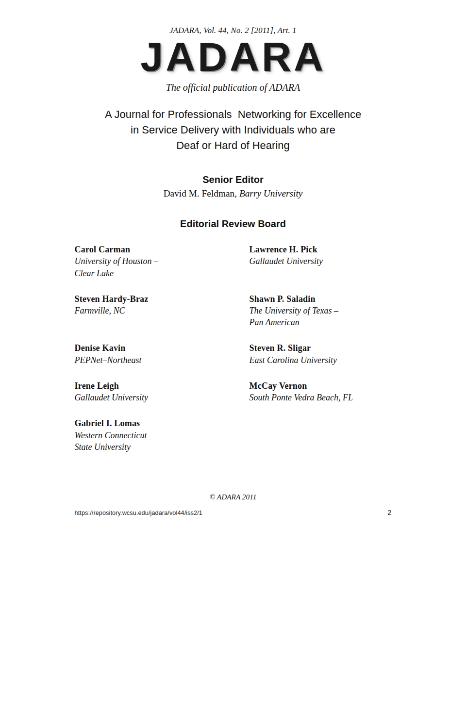JADARA, Vol. 44, No. 2 [2011], Art. 1
JADARA
The official publication of ADARA
A Journal for Professionals Networking for Excellence
in Service Delivery with Individuals who are
Deaf or Hard of Hearing
Senior Editor
David M. Feldman, Barry University
Editorial Review Board
| Carol Carman University of Houston – Clear Lake | Lawrence H. Pick Gallaudet University |
| Steven Hardy-Braz Farmville, NC | Shawn P. Saladin The University of Texas – Pan American |
| Denise Kavin PEPNet–Northeast | Steven R. Sligar East Carolina University |
| Irene Leigh Gallaudet University | McCay Vernon South Ponte Vedra Beach, FL |
| Gabriel I. Lomas Western Connecticut State University | |
© ADARA 2011
https://repository.wcsu.edu/jadara/vol44/iss2/1 2